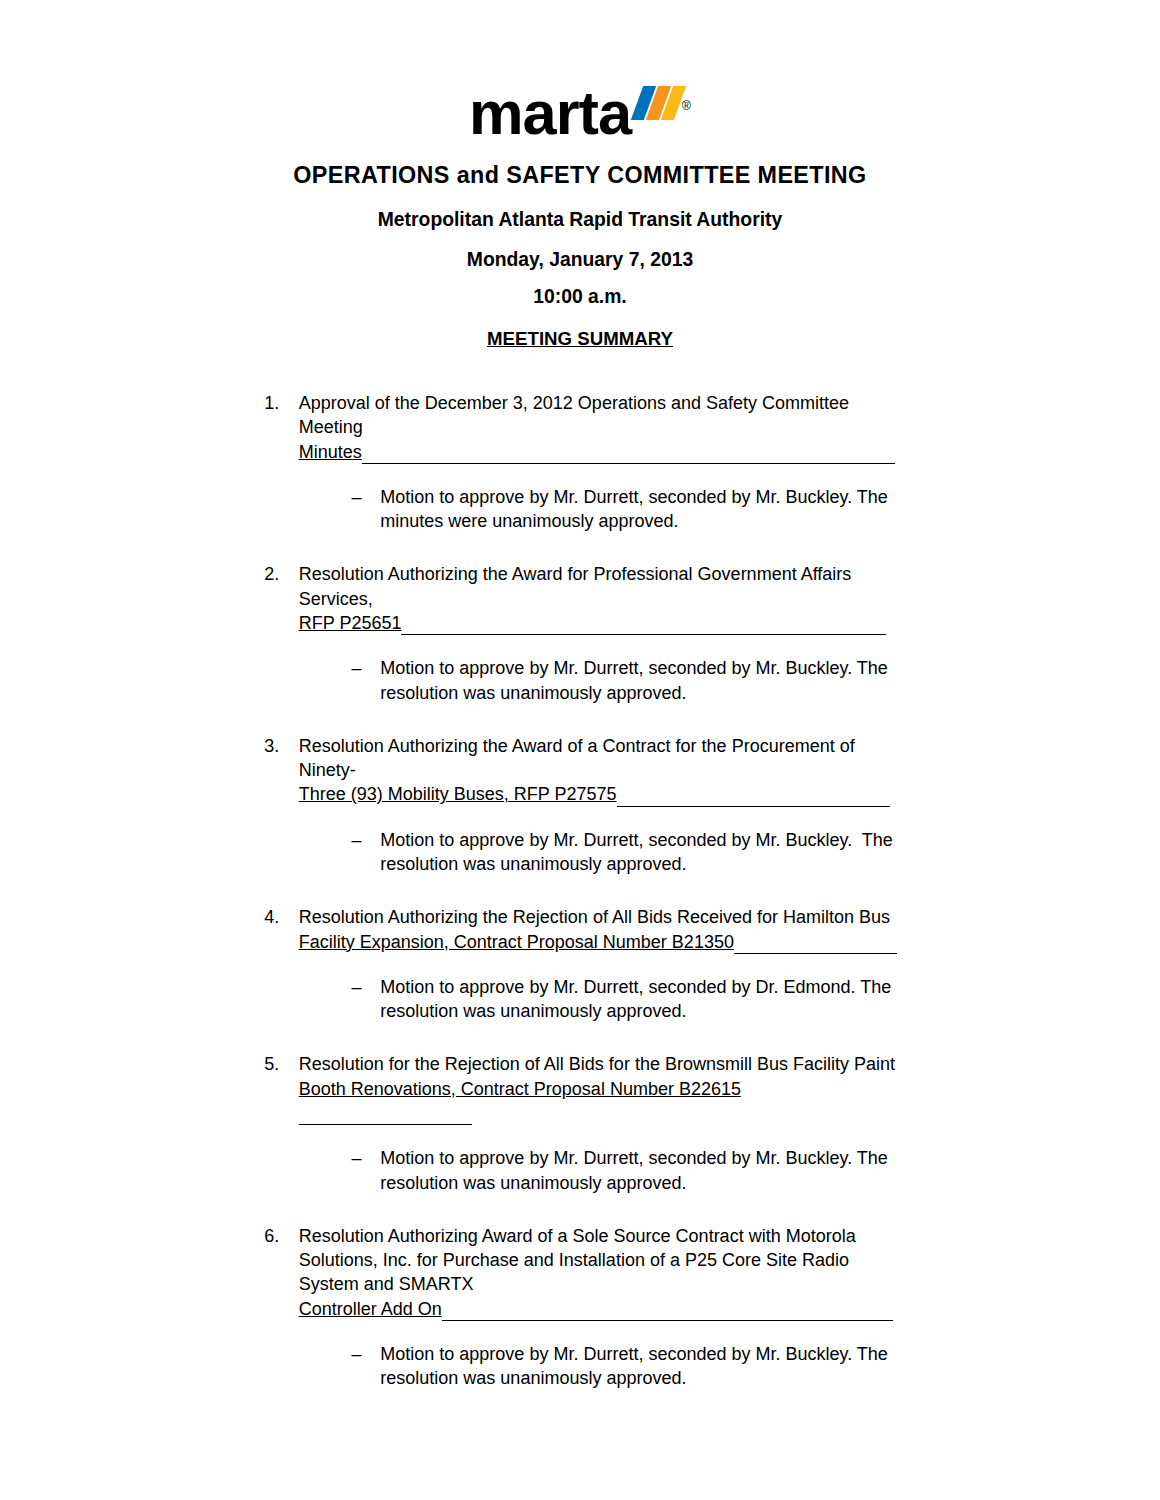marta ®
OPERATIONS and SAFETY COMMITTEE MEETING
Metropolitan Atlanta Rapid Transit Authority
Monday, January 7, 2013
10:00 a.m.
MEETING SUMMARY
Approval of the December 3, 2012 Operations and Safety Committee Meeting
Minutes
Motion to approve by Mr. Durrett, seconded by Mr. Buckley. The minutes were unanimously approved.
Resolution Authorizing the Award for Professional Government Affairs Services,
RFP P25651
Motion to approve by Mr. Durrett, seconded by Mr. Buckley. The resolution was unanimously approved.
Resolution Authorizing the Award of a Contract for the Procurement of Ninety-
Three (93) Mobility Buses, RFP P27575
Motion to approve by Mr. Durrett, seconded by Mr. Buckley. The resolution was unanimously approved.
Resolution Authorizing the Rejection of All Bids Received for Hamilton Bus
Facility Expansion, Contract Proposal Number B21350
Motion to approve by Mr. Durrett, seconded by Dr. Edmond. The resolution was unanimously approved.
Resolution for the Rejection of All Bids for the Brownsmill Bus Facility Paint
Booth Renovations, Contract Proposal Number B22615
Motion to approve by Mr. Durrett, seconded by Mr. Buckley. The resolution was unanimously approved.
Resolution Authorizing Award of a Sole Source Contract with Motorola Solutions, Inc. for Purchase and Installation of a P25 Core Site Radio System and SMARTX
Controller Add On
Motion to approve by Mr. Durrett, seconded by Mr. Buckley. The resolution was unanimously approved.